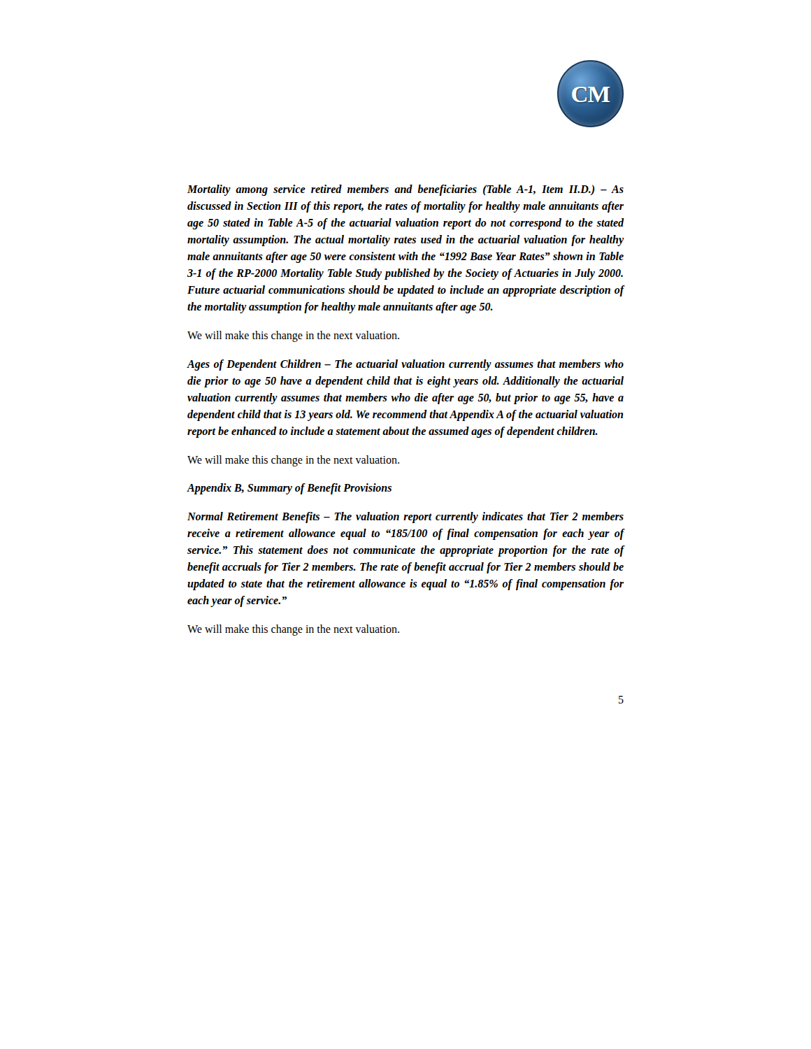Mortality among service retired members and beneficiaries (Table A-1, Item II.D.) – As discussed in Section III of this report, the rates of mortality for healthy male annuitants after age 50 stated in Table A-5 of the actuarial valuation report do not correspond to the stated mortality assumption. The actual mortality rates used in the actuarial valuation for healthy male annuitants after age 50 were consistent with the “1992 Base Year Rates” shown in Table 3-1 of the RP-2000 Mortality Table Study published by the Society of Actuaries in July 2000. Future actuarial communications should be updated to include an appropriate description of the mortality assumption for healthy male annuitants after age 50.
We will make this change in the next valuation.
Ages of Dependent Children – The actuarial valuation currently assumes that members who die prior to age 50 have a dependent child that is eight years old. Additionally the actuarial valuation currently assumes that members who die after age 50, but prior to age 55, have a dependent child that is 13 years old. We recommend that Appendix A of the actuarial valuation report be enhanced to include a statement about the assumed ages of dependent children.
We will make this change in the next valuation.
Appendix B, Summary of Benefit Provisions
Normal Retirement Benefits – The valuation report currently indicates that Tier 2 members receive a retirement allowance equal to “185/100 of final compensation for each year of service.” This statement does not communicate the appropriate proportion for the rate of benefit accruals for Tier 2 members. The rate of benefit accrual for Tier 2 members should be updated to state that the retirement allowance is equal to “1.85% of final compensation for each year of service.”
We will make this change in the next valuation.
5